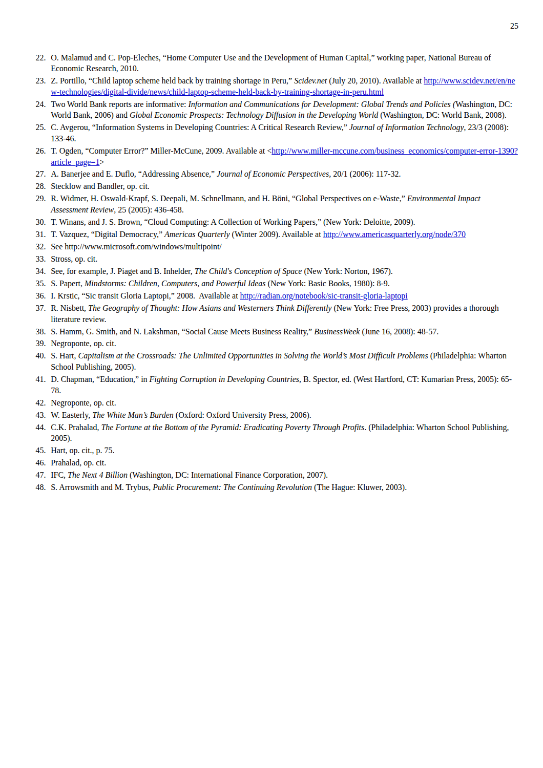25
22. O. Malamud and C. Pop-Eleches, “Home Computer Use and the Development of Human Capital,” working paper, National Bureau of Economic Research, 2010.
23. Z. Portillo, “Child laptop scheme held back by training shortage in Peru,” Scidev.net (July 20, 2010). Available at http://www.scidev.net/en/new-technologies/digital-divide/news/child-laptop-scheme-held-back-by-training-shortage-in-peru.html
24. Two World Bank reports are informative: Information and Communications for Development: Global Trends and Policies (Washington, DC: World Bank, 2006) and Global Economic Prospects: Technology Diffusion in the Developing World (Washington, DC: World Bank, 2008).
25. C. Avgerou, “Information Systems in Developing Countries: A Critical Research Review,” Journal of Information Technology, 23/3 (2008): 133-46.
26. T. Ogden, “Computer Error?” Miller-McCune, 2009. Available at <http://www.miller-mccune.com/business_economics/computer-error-1390?article_page=1>
27. A. Banerjee and E. Duflo, “Addressing Absence,” Journal of Economic Perspectives, 20/1 (2006): 117-32.
28. Stecklow and Bandler, op. cit.
29. R. Widmer, H. Oswald-Krapf, S. Deepali, M. Schnellmann, and H. Böni, “Global Perspectives on e-Waste,” Environmental Impact Assessment Review, 25 (2005): 436-458.
30. T. Winans, and J. S. Brown, “Cloud Computing: A Collection of Working Papers,” (New York: Deloitte, 2009).
31. T. Vazquez, “Digital Democracy,” Americas Quarterly (Winter 2009). Available at http://www.americasquarterly.org/node/370
32. See http://www.microsoft.com/windows/multipoint/
33. Stross, op. cit.
34. See, for example, J. Piaget and B. Inhelder, The Child's Conception of Space (New York: Norton, 1967).
35. S. Papert, Mindstorms: Children, Computers, and Powerful Ideas (New York: Basic Books, 1980): 8-9.
36. I. Krstic, “Sic transit Gloria Laptopi,” 2008. Available at http://radian.org/notebook/sic-transit-gloria-laptopi
37. R. Nisbett, The Geography of Thought: How Asians and Westerners Think Differently (New York: Free Press, 2003) provides a thorough literature review.
38. S. Hamm, G. Smith, and N. Lakshman, “Social Cause Meets Business Reality,” BusinessWeek (June 16, 2008): 48-57.
39. Negroponte, op. cit.
40. S. Hart, Capitalism at the Crossroads: The Unlimited Opportunities in Solving the World’s Most Difficult Problems (Philadelphia: Wharton School Publishing, 2005).
41. D. Chapman, “Education,” in Fighting Corruption in Developing Countries, B. Spector, ed. (West Hartford, CT: Kumarian Press, 2005): 65-78.
42. Negroponte, op. cit.
43. W. Easterly, The White Man’s Burden (Oxford: Oxford University Press, 2006).
44. C.K. Prahalad, The Fortune at the Bottom of the Pyramid: Eradicating Poverty Through Profits. (Philadelphia: Wharton School Publishing, 2005).
45. Hart, op. cit., p. 75.
46. Prahalad, op. cit.
47. IFC, The Next 4 Billion (Washington, DC: International Finance Corporation, 2007).
48. S. Arrowsmith and M. Trybus, Public Procurement: The Continuing Revolution (The Hague: Kluwer, 2003).